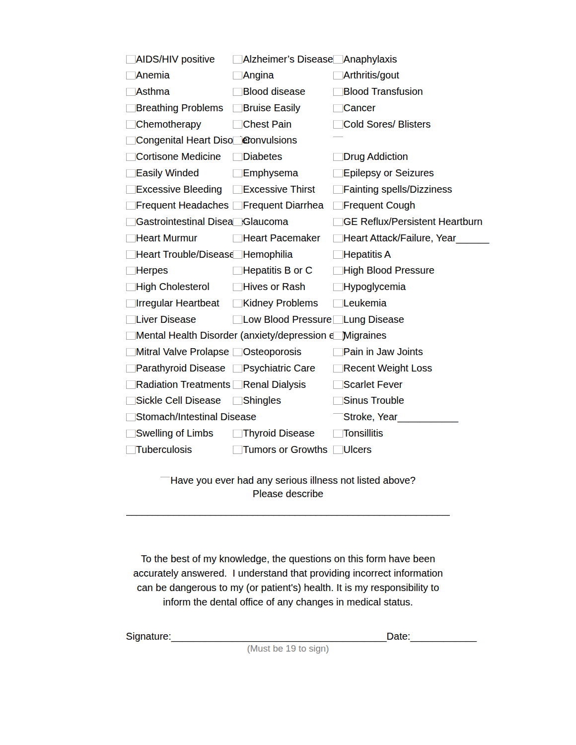| AIDS/HIV positive | Alzheimer’s Disease | Anaphylaxis |
| Anemia | Angina | Arthritis/gout |
| Asthma | Blood disease | Blood Transfusion |
| Breathing Problems | Bruise Easily | Cancer |
| Chemotherapy | Chest Pain | Cold Sores/ Blisters |
| Congenital Heart Disorder | Convulsions | |
| Cortisone Medicine | Diabetes | Drug Addiction |
| Easily Winded | Emphysema | Epilepsy or Seizures |
| Excessive Bleeding | Excessive Thirst | Fainting spells/Dizziness |
| Frequent Headaches | Frequent Diarrhea | Frequent Cough |
| Gastrointestinal Disease | Glaucoma | GE Reflux/Persistent Heartburn |
| Heart Murmur | Heart Pacemaker | Heart Attack/Failure, Year______ |
| Heart Trouble/Disease | Hemophilia | Hepatitis A |
| Herpes | Hepatitis B or C | High Blood Pressure |
| High Cholesterol | Hives or Rash | Hypoglycemia |
| Irregular Heartbeat | Kidney Problems | Leukemia |
| Liver Disease | Low Blood Pressure | Lung Disease |
| Mental Health Disorder (anxiety/depression etc) | Migraines |
| Mitral Valve Prolapse | Osteoporosis | Pain in Jaw Joints |
| Parathyroid Disease | Psychiatric Care | Recent Weight Loss |
| Radiation Treatments | Renal Dialysis | Scarlet Fever |
| Sickle Cell Disease | Shingles | Sinus Trouble |
| Stomach/Intestinal Disease | | Stroke, Year___________ |
| Swelling of Limbs | Thyroid Disease | Tonsillitis |
| Tuberculosis | Tumors or Growths | Ulcers |
Have you ever had any serious illness not listed above?
Please describe
_______________________________________________________________________________________
To the best of my knowledge, the questions on this form have been accurately answered. I understand that providing incorrect information can be dangerous to my (or patient's) health. It is my responsibility to inform the dental office of any changes in medical status.
Signature:_______________________________________Date:____________
(Must be 19 to sign)